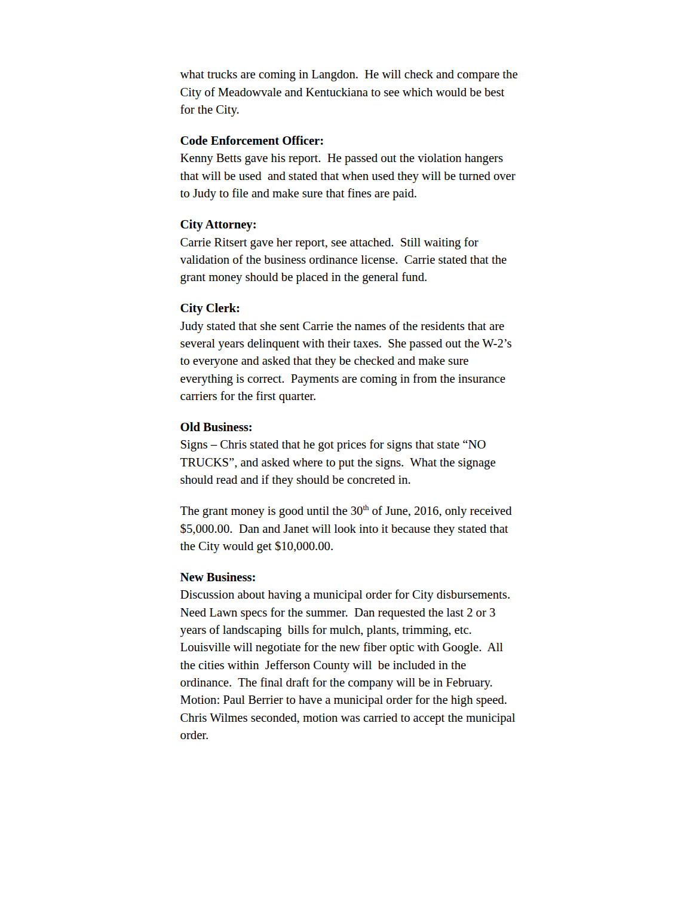what trucks are coming in Langdon. He will check and compare the City of Meadowvale and Kentuckiana to see which would be best for the City.
Code Enforcement Officer:
Kenny Betts gave his report. He passed out the violation hangers that will be used and stated that when used they will be turned over to Judy to file and make sure that fines are paid.
City Attorney:
Carrie Ritsert gave her report, see attached. Still waiting for validation of the business ordinance license. Carrie stated that the grant money should be placed in the general fund.
City Clerk:
Judy stated that she sent Carrie the names of the residents that are several years delinquent with their taxes. She passed out the W-2’s to everyone and asked that they be checked and make sure everything is correct. Payments are coming in from the insurance carriers for the first quarter.
Old Business:
Signs – Chris stated that he got prices for signs that state “NO TRUCKS”, and asked where to put the signs. What the signage should read and if they should be concreted in.
The grant money is good until the 30th of June, 2016, only received $5,000.00. Dan and Janet will look into it because they stated that the City would get $10,000.00.
New Business:
Discussion about having a municipal order for City disbursements.
Need Lawn specs for the summer. Dan requested the last 2 or 3 years of landscaping bills for mulch, plants, trimming, etc.
Louisville will negotiate for the new fiber optic with Google. All the cities within Jefferson County will be included in the ordinance. The final draft for the company will be in February.
Motion: Paul Berrier to have a municipal order for the high speed.
Chris Wilmes seconded, motion was carried to accept the municipal order.